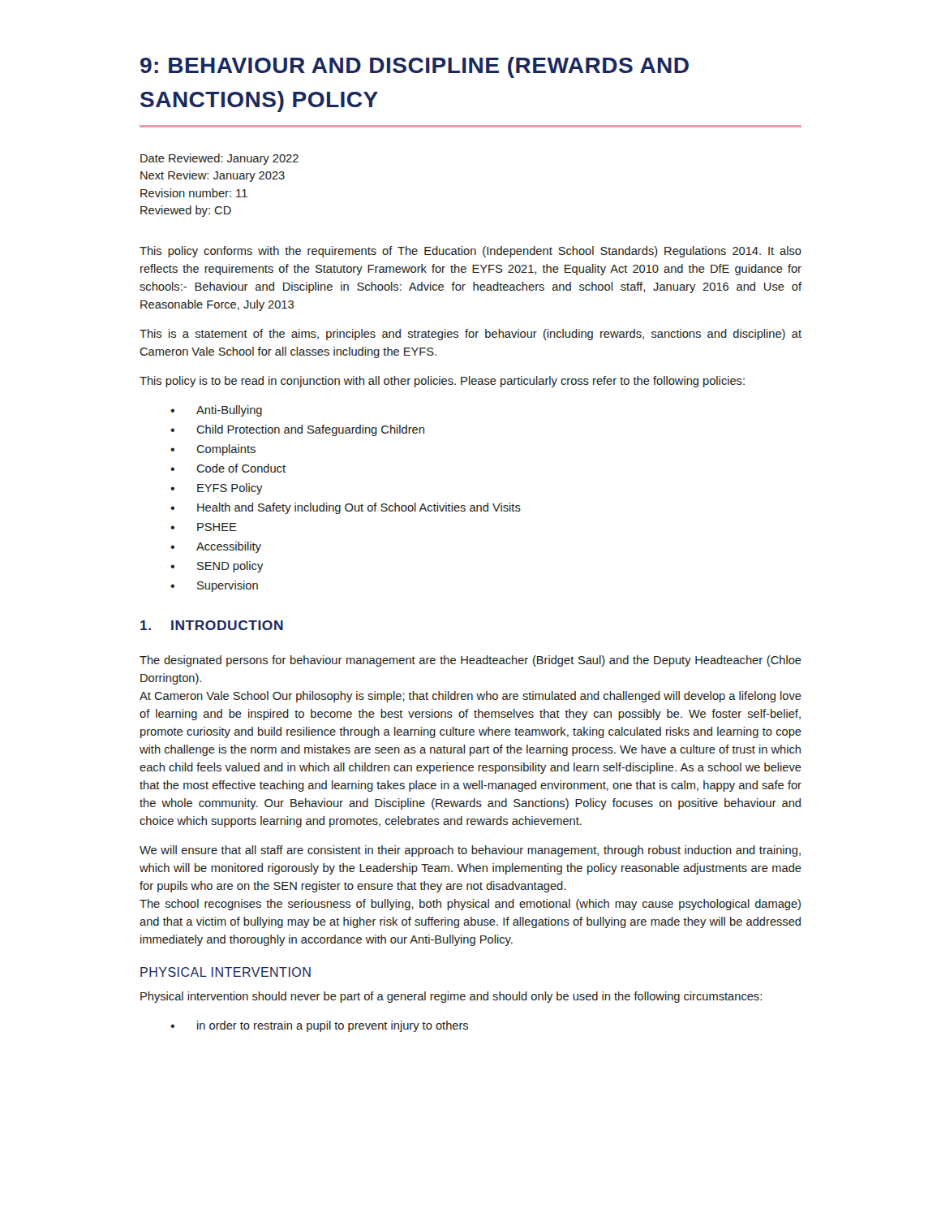9: Behaviour and Discipline (Rewards and Sanctions) Policy
Date Reviewed: January 2022
Next Review: January 2023
Revision number: 11
Reviewed by: CD
This policy conforms with the requirements of The Education (Independent School Standards) Regulations 2014. It also reflects the requirements of the Statutory Framework for the EYFS 2021, the Equality Act 2010 and the DfE guidance for schools:- Behaviour and Discipline in Schools: Advice for headteachers and school staff, January 2016 and Use of Reasonable Force, July 2013
This is a statement of the aims, principles and strategies for behaviour (including rewards, sanctions and discipline) at Cameron Vale School for all classes including the EYFS.
This policy is to be read in conjunction with all other policies. Please particularly cross refer to the following policies:
Anti-Bullying
Child Protection and Safeguarding Children
Complaints
Code of Conduct
EYFS Policy
Health and Safety including Out of School Activities and Visits
PSHEE
Accessibility
SEND policy
Supervision
1. INTRODUCTION
The designated persons for behaviour management are the Headteacher (Bridget Saul) and the Deputy Headteacher (Chloe Dorrington).
At Cameron Vale School Our philosophy is simple; that children who are stimulated and challenged will develop a lifelong love of learning and be inspired to become the best versions of themselves that they can possibly be. We foster self-belief, promote curiosity and build resilience through a learning culture where teamwork, taking calculated risks and learning to cope with challenge is the norm and mistakes are seen as a natural part of the learning process. We have a culture of trust in which each child feels valued and in which all children can experience responsibility and learn self-discipline. As a school we believe that the most effective teaching and learning takes place in a well-managed environment, one that is calm, happy and safe for the whole community. Our Behaviour and Discipline (Rewards and Sanctions) Policy focuses on positive behaviour and choice which supports learning and promotes, celebrates and rewards achievement.
We will ensure that all staff are consistent in their approach to behaviour management, through robust induction and training, which will be monitored rigorously by the Leadership Team. When implementing the policy reasonable adjustments are made for pupils who are on the SEN register to ensure that they are not disadvantaged.
The school recognises the seriousness of bullying, both physical and emotional (which may cause psychological damage) and that a victim of bullying may be at higher risk of suffering abuse. If allegations of bullying are made they will be addressed immediately and thoroughly in accordance with our Anti-Bullying Policy.
Physical Intervention
Physical intervention should never be part of a general regime and should only be used in the following circumstances:
in order to restrain a pupil to prevent injury to others